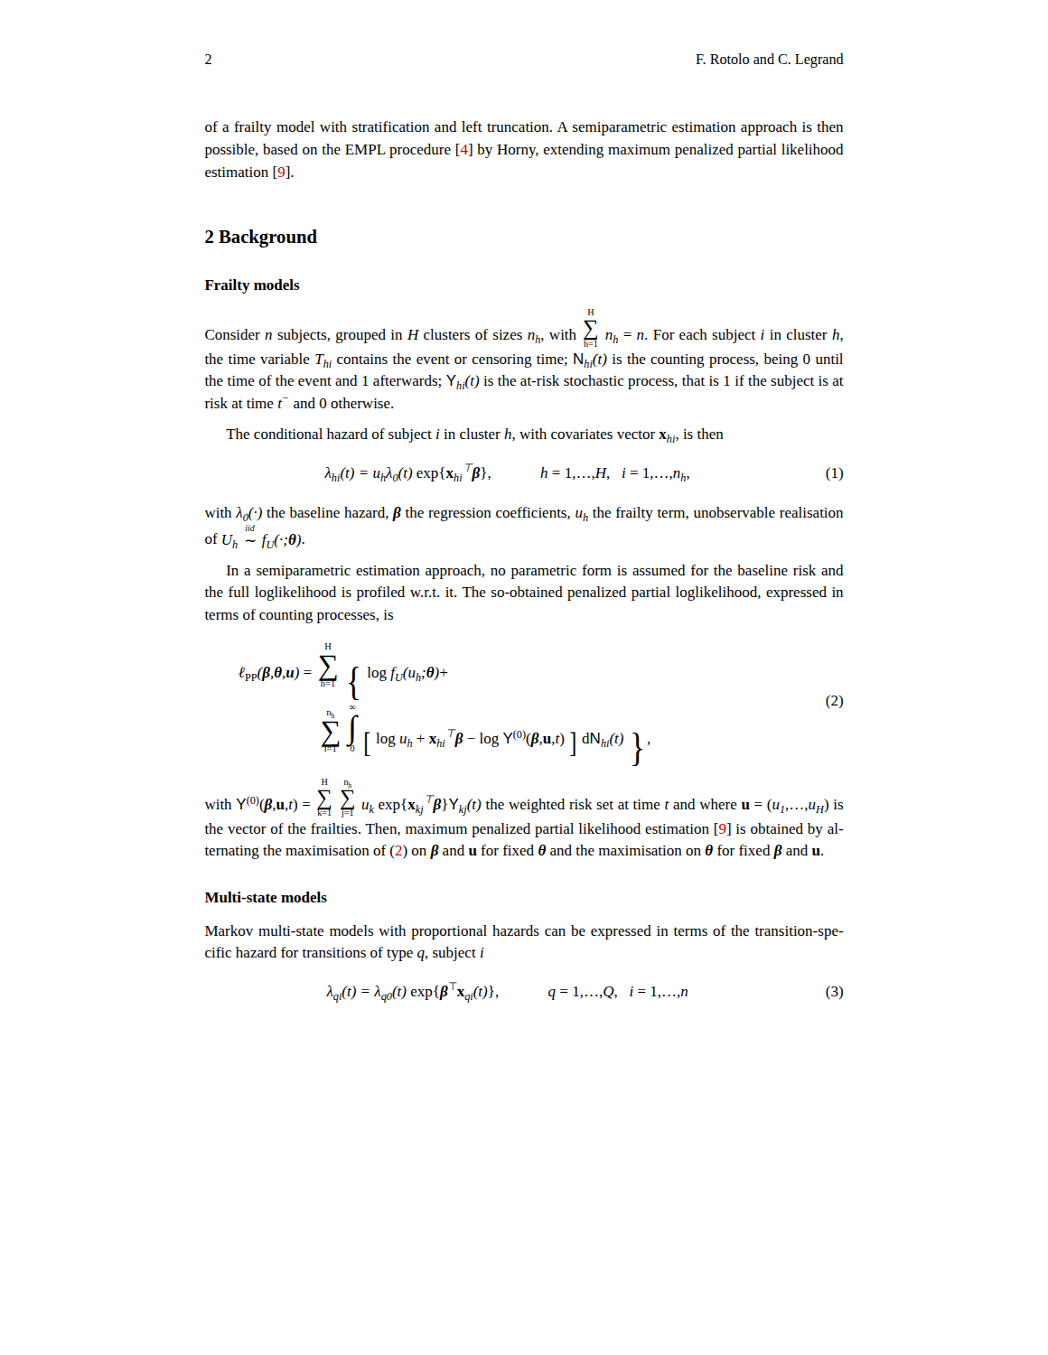2 F. Rotolo and C. Legrand
of a frailty model with stratification and left truncation. A semiparametric estimation approach is then possible, based on the EMPL procedure [4] by Horny, extending maximum penalized partial likelihood estimation [9].
2 Background
Frailty models
Consider n subjects, grouped in H clusters of sizes nh, with H∑h=1 nh = n. For each subject i in cluster h, the time variable Thi contains the event or censoring time; Nhi(t) is the counting process, being 0 until the time of the event and 1 afterwards; Yhi(t) is the at-risk stochastic process, that is 1 if the subject is at risk at time t− and 0 otherwise.
The conditional hazard of subject i in cluster h, with covariates vector xhi, is then
λhi(t) = uhλ0(t) exp{xhi⊤β}, h = 1,…,H, i = 1,…,nh,
(1)
with λ0(·) the baseline hazard, β the regression coefficients, uh the frailty term, unobservable realisation of Uh iid∼ fU(·;θ).
In a semiparametric estimation approach, no parametric form is assumed for the baseline risk and the full loglikelihood is profiled w.r.t. it. The so-obtained penalized partial loglikelihood, expressed in terms of counting processes, is
ℓPP(β,θ,u) = H∑h=1 { log fU(uh;θ)+ nh∑i=1 ∞∫0 [ log uh + xhi⊤β − log Y(0)(β,u,t) ] dNhi(t) },
(2)
with Y(0)(β,u,t) = H∑k=1 nh∑j=1 uk exp{xkj⊤β}Ykj(t) the weighted risk set at time t and where u = (u1,…,uH) is the vector of the frailties. Then, maximum penalized partial likelihood estimation [9] is obtained by alternating the maximisation of (2) on β and u for fixed θ and the maximisation on θ for fixed β and u.
Multi-state models
Markov multi-state models with proportional hazards can be expressed in terms of the transition-specific hazard for transitions of type q, subject i
λqi(t) = λq0(t) exp{β⊤xqi(t)}, q = 1,…,Q, i = 1,…,n
(3)